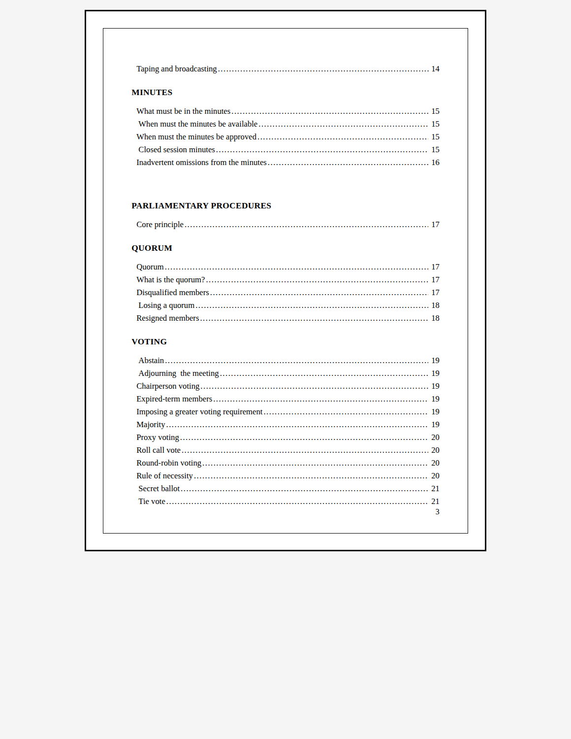Taping and broadcasting .................................................................................................................. 14
MINUTES
What must be in the minutes......................................................................................................... 15
When must the minutes be available............................................................................................. 15
When must the minutes be approved.............................................................................................. 15
Closed session minutes................................................................................................................. 15
Inadvertent omissions from the minutes......................................................................................... 16
PARLIAMENTARY PROCEDURES
Core principle......................................................................................................................... 17
QUORUM
Quorum..................................................................................................................................... 17
What is the quorum?............................................................................................................. 17
Disqualified members............................................................................................................. 17
Losing a quorum....................................................................................................................... 18
Resigned members................................................................................................................. 18
VOTING
Abstain..................................................................................................................................... 19
Adjourning the meeting................................................................................................................. 19
Chairperson voting................................................................................................................. 19
Expired-term members............................................................................................................. 19
Imposing a greater voting requirement......................................................................................... 19
Majority..................................................................................................................................... 19
Proxy voting......................................................................................................................... 20
Roll call vote......................................................................................................................... 20
Round-robin voting................................................................................................................. 20
Rule of necessity..................................................................................................................... 20
Secret ballot......................................................................................................................... 21
Tie vote..................................................................................................................................... 21
3